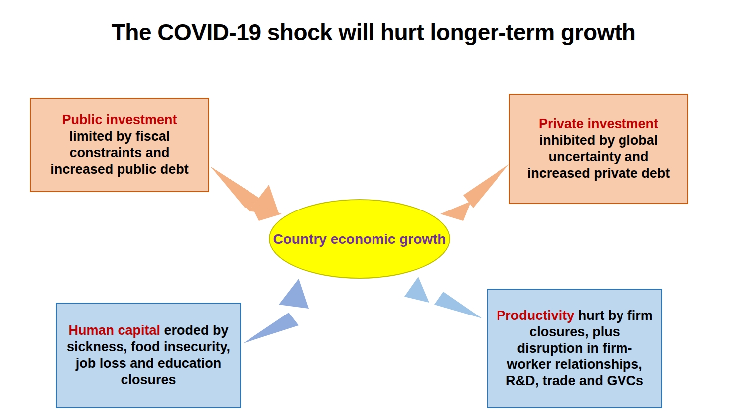The COVID-19 shock will hurt longer-term growth
Public investment limited by fiscal constraints and increased public debt
Private investment inhibited by global uncertainty and increased private debt
Human capital eroded by sickness, food insecurity, job loss and education closures
Productivity hurt by firm closures, plus disruption in firm-worker relationships, R&D, trade and GVCs
Country economic growth